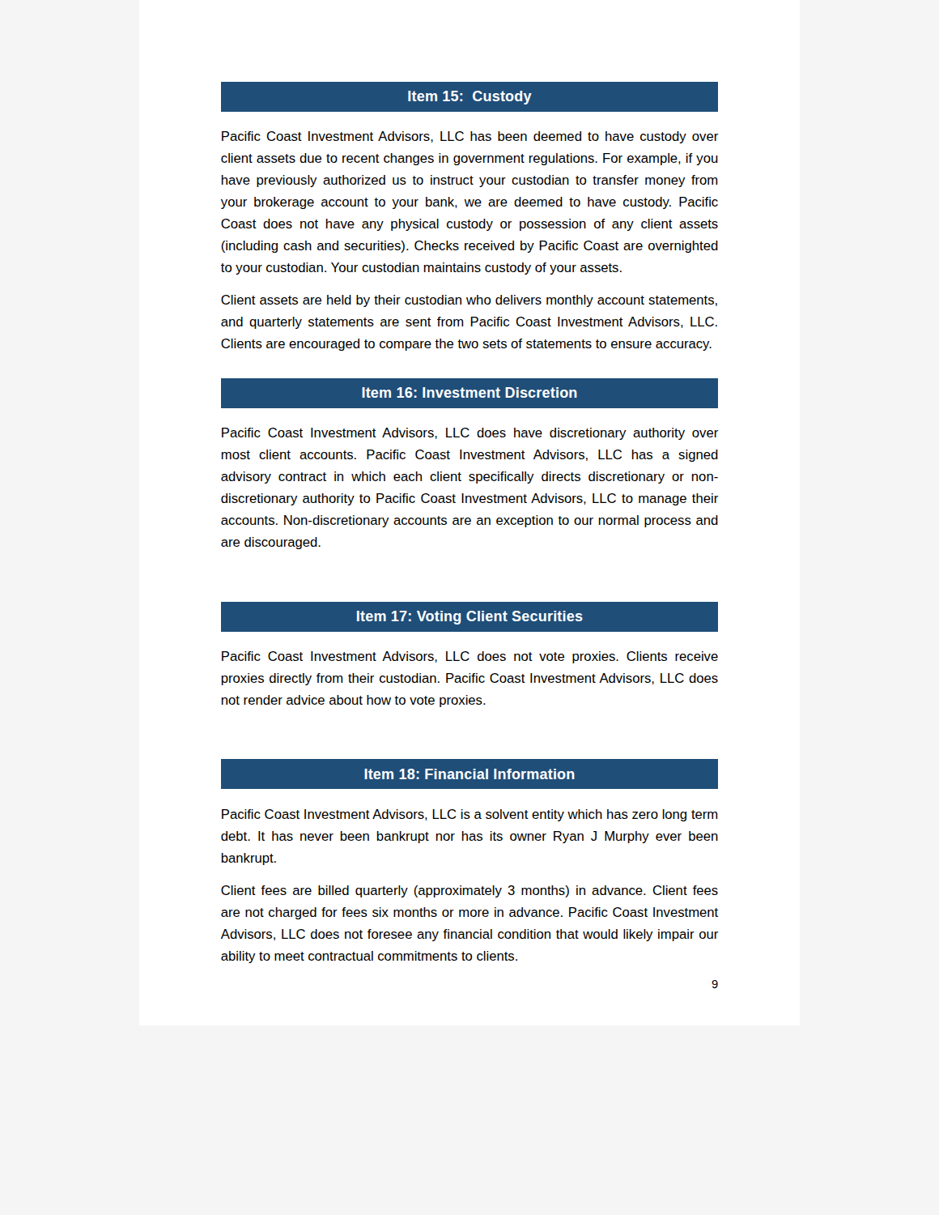Item 15: Custody
Pacific Coast Investment Advisors, LLC has been deemed to have custody over client assets due to recent changes in government regulations. For example, if you have previously authorized us to instruct your custodian to transfer money from your brokerage account to your bank, we are deemed to have custody. Pacific Coast does not have any physical custody or possession of any client assets (including cash and securities). Checks received by Pacific Coast are overnighted to your custodian. Your custodian maintains custody of your assets.
Client assets are held by their custodian who delivers monthly account statements, and quarterly statements are sent from Pacific Coast Investment Advisors, LLC. Clients are encouraged to compare the two sets of statements to ensure accuracy.
Item 16: Investment Discretion
Pacific Coast Investment Advisors, LLC does have discretionary authority over most client accounts. Pacific Coast Investment Advisors, LLC has a signed advisory contract in which each client specifically directs discretionary or non-discretionary authority to Pacific Coast Investment Advisors, LLC to manage their accounts. Non-discretionary accounts are an exception to our normal process and are discouraged.
Item 17: Voting Client Securities
Pacific Coast Investment Advisors, LLC does not vote proxies. Clients receive proxies directly from their custodian. Pacific Coast Investment Advisors, LLC does not render advice about how to vote proxies.
Item 18: Financial Information
Pacific Coast Investment Advisors, LLC is a solvent entity which has zero long term debt. It has never been bankrupt nor has its owner Ryan J Murphy ever been bankrupt.
Client fees are billed quarterly (approximately 3 months) in advance. Client fees are not charged for fees six months or more in advance. Pacific Coast Investment Advisors, LLC does not foresee any financial condition that would likely impair our ability to meet contractual commitments to clients.
9